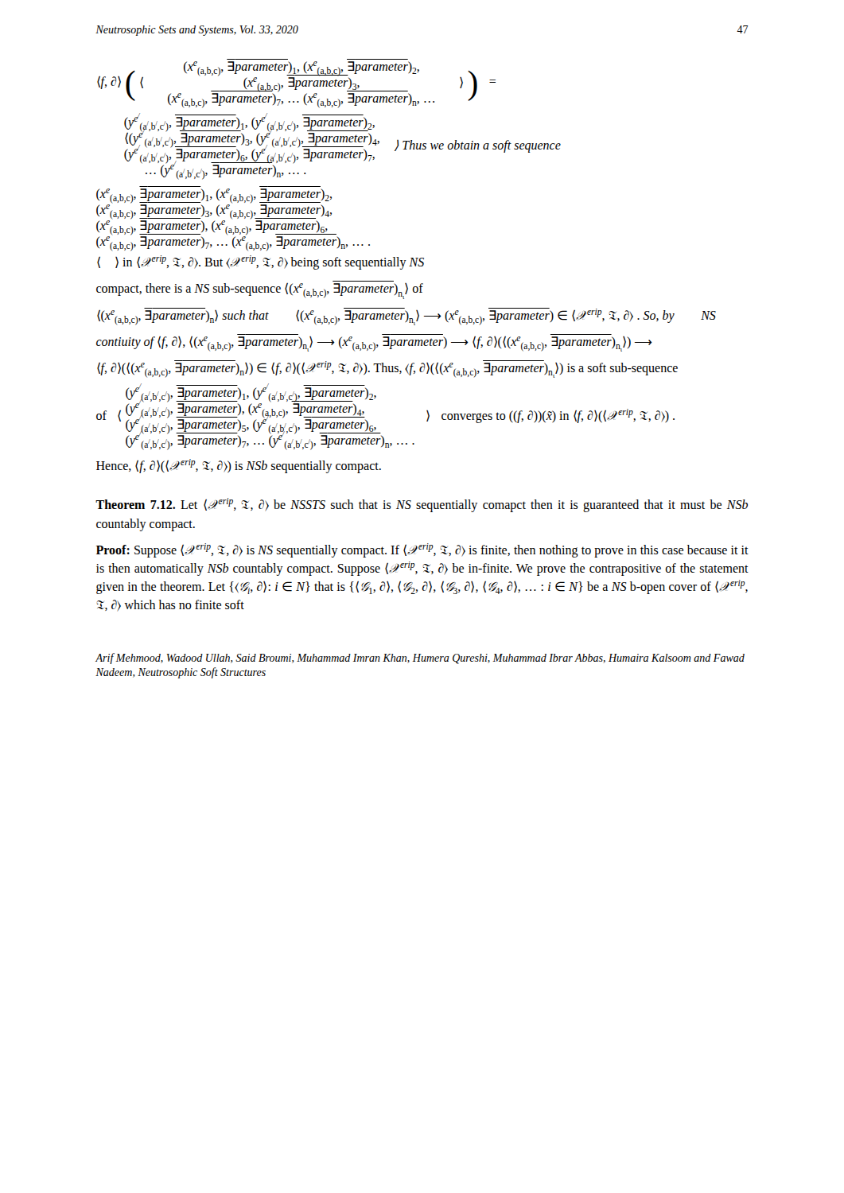Neutrosophic Sets and Systems, Vol. 33, 2020 47
⟨f, ∂⟩ ( ⟨ (xe(a,b,c), ∃parameter)1, (xe(a,b,c), ∃parameter)2, (xe(a,b,c), ∃parameter)3, (xe(a,b,c), ∃parameter)7, … (xe(a,b,c), ∃parameter)n, … ⟩ ) =
(ye/(a/,b/,c/), ∃parameter)1, (ye/(a/,b/,c/), ∃parameter)2, ⟨(ye/(a/,b/,c/), ∃parameter)3, (ye/(a/,b/,c/), ∃parameter)4, (ye/(a/,b/,c/), ∃parameter)6, (ye/(a/,b/,c/), ∃parameter)7, … (ye/(a/,b/,c/), ∃parameter)n, … . ⟩ Thus we obtain a soft sequence
(xe(a,b,c), ∃parameter)1, (xe(a,b,c), ∃parameter)2, (xe(a,b,c), ∃parameter)3, (xe(a,b,c), ∃parameter)4, (xe(a,b,c), ∃parameter), (xe(a,b,c), ∃parameter)6, (xe(a,b,c), ∃parameter)7, … (xe(a,b,c), ∃parameter)n, … .
⟨ ⟩ in ⟨𝒳crip, 𝔗, ∂⟩. But ⟨𝒳crip, 𝔗, ∂⟩ being soft sequentially NS
compact, there is a NS sub-sequence ⟨(xe(a,b,c), ∃parameter)nι⟩ of
⟨(xe(a,b,c), ∃parameter)n⟩ such that ⟨(xe(a,b,c), ∃parameter)nι⟩ ⟶ (xe(a,b,c), ∃parameter) ∈ ⟨𝒳crip, 𝔗, ∂⟩ . So, by NS
contiuity of ⟨f, ∂⟩, ⟨(xe(a,b,c), ∃parameter)nι⟩ ⟶ (xe(a,b,c), ∃parameter) ⟶ ⟨f, ∂⟩(⟨(xe(a,b,c), ∃parameter)nι⟩) ⟶
⟨f, ∂⟩(⟨(xe(a,b,c), ∃parameter)n⟩) ∈ ⟨f, ∂⟩(⟨𝒳crip, 𝔗, ∂⟩). Thus, ⟨f, ∂⟩(⟨(xe(a,b,c), ∃parameter)nι⟩) is a soft sub-sequence
of ⟨ (ye/(a/,b/,c/), ∃parameter)1, (ye/(a/,b/,c/), ∃parameter)2, (ye/(a/,b/,c/), ∃parameter), (xe(a,b,c), ∃parameter)4, (ye/(a/,b/,c/), ∃parameter)5, (ye/(a/,b/,c/), ∃parameter)6, (ye/(a/,b/,c/), ∃parameter)7, … (ye/(a/,b/,c/), ∃parameter)n, … . ⟩ converges to ((f, ∂))(x̃) in ⟨f, ∂⟩(⟨𝒳crip, 𝔗, ∂⟩) .
Hence, ⟨f, ∂⟩(⟨𝒳crip, 𝔗, ∂⟩) is NSb sequentially compact.
Theorem 7.12. Let ⟨𝒳crip, 𝔗, ∂⟩ be NSSTS such that is NS sequentially comapct then it is guaranteed that it must be NSb countably compact.
Proof: Suppose ⟨𝒳crip, 𝔗, ∂⟩ is NS sequentially compact. If ⟨𝒳crip, 𝔗, ∂⟩ is finite, then nothing to prove in this case because it it is then automatically NSb countably compact. Suppose ⟨𝒳crip, 𝔗, ∂⟩ be in-finite. We prove the contrapositive of the statement given in the theorem. Let {⟨𝒢i, ∂⟩: i ∈ N} that is {⟨𝒢1, ∂⟩, ⟨𝒢2, ∂⟩, ⟨𝒢3, ∂⟩, ⟨𝒢4, ∂⟩, … : i ∈ N} be a NS b-open cover of ⟨𝒳crip, 𝔗, ∂⟩ which has no finite soft
Arif Mehmood, Wadood Ullah, Said Broumi, Muhammad Imran Khan, Humera Qureshi, Muhammad Ibrar Abbas, Humaira Kalsoom and Fawad Nadeem, Neutrosophic Soft Structures